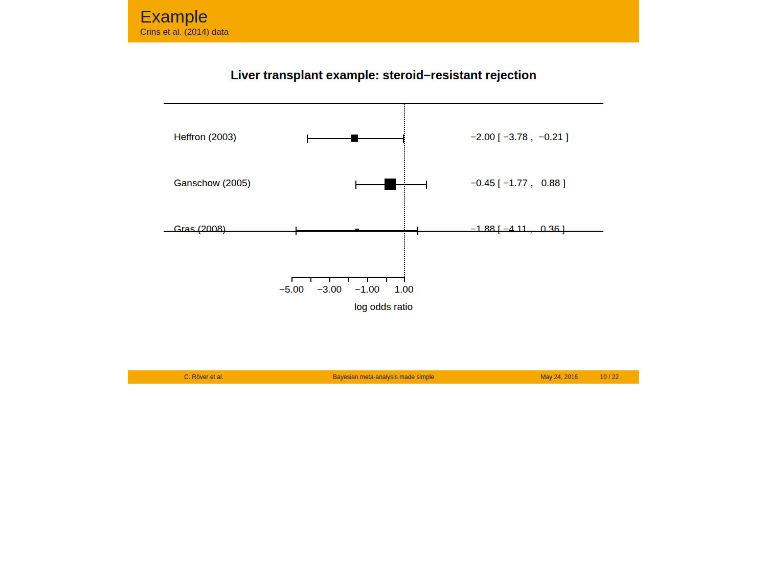Example
Crins et al. (2014) data
Liver transplant example: steroid−resistant rejection
Heffron (2003)
−2.00 [ −3.78 , −0.21 ]
Ganschow (2005)
−0.45 [ −1.77 , 0.88 ]
Gras (2008)
−1.88 [ −4.11 , 0.36 ]
−5.00
−3.00
−1.00
1.00
log odds ratio
C. Röver et al.
Bayesian meta-analysis made simple
May 24, 2016
10 / 22